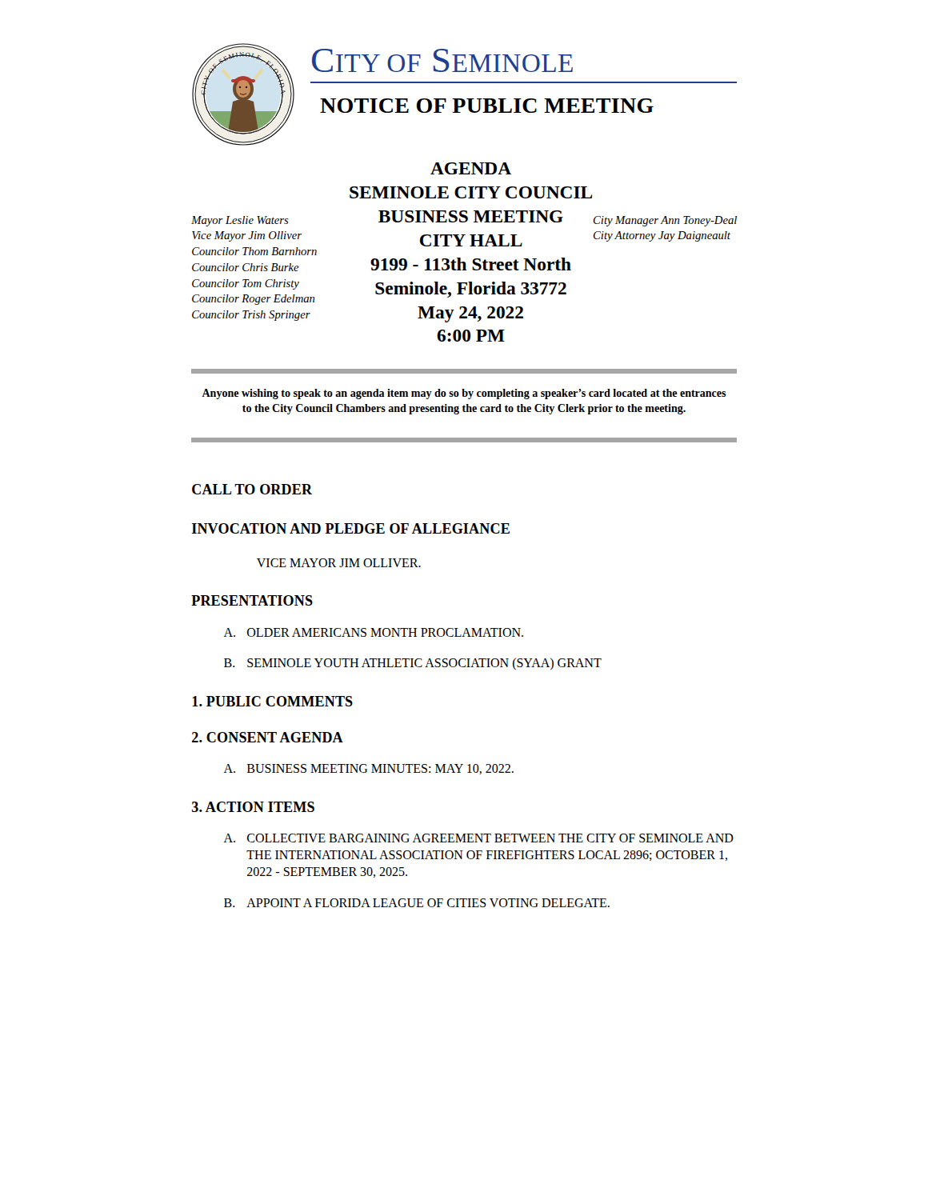CITY OF SEMINOLE, FLORIDA 1970
CITY OF SEMINOLE
NOTICE OF PUBLIC MEETING
Mayor Leslie Waters
Vice Mayor Jim Olliver
Councilor Thom Barnhorn
Councilor Chris Burke
Councilor Tom Christy
Councilor Roger Edelman
Councilor Trish Springer
AGENDA
SEMINOLE CITY COUNCIL
BUSINESS MEETING
CITY HALL
9199 - 113th Street North
Seminole, Florida 33772
May 24, 2022
6:00 PM
City Manager Ann Toney-Deal
City Attorney Jay Daigneault
Anyone wishing to speak to an agenda item may do so by completing a speaker’s card located at the entrances
to the City Council Chambers and presenting the card to the City Clerk prior to the meeting.
CALL TO ORDER
INVOCATION AND PLEDGE OF ALLEGIANCE
VICE MAYOR JIM OLLIVER.
PRESENTATIONS
A. OLDER AMERICANS MONTH PROCLAMATION.
B. SEMINOLE YOUTH ATHLETIC ASSOCIATION (SYAA) GRANT
1. PUBLIC COMMENTS
2. CONSENT AGENDA
A. BUSINESS MEETING MINUTES: MAY 10, 2022.
3. ACTION ITEMS
A. COLLECTIVE BARGAINING AGREEMENT BETWEEN THE CITY OF SEMINOLE AND THE INTERNATIONAL ASSOCIATION OF FIREFIGHTERS LOCAL 2896; OCTOBER 1, 2022 - SEPTEMBER 30, 2025.
B. APPOINT A FLORIDA LEAGUE OF CITIES VOTING DELEGATE.